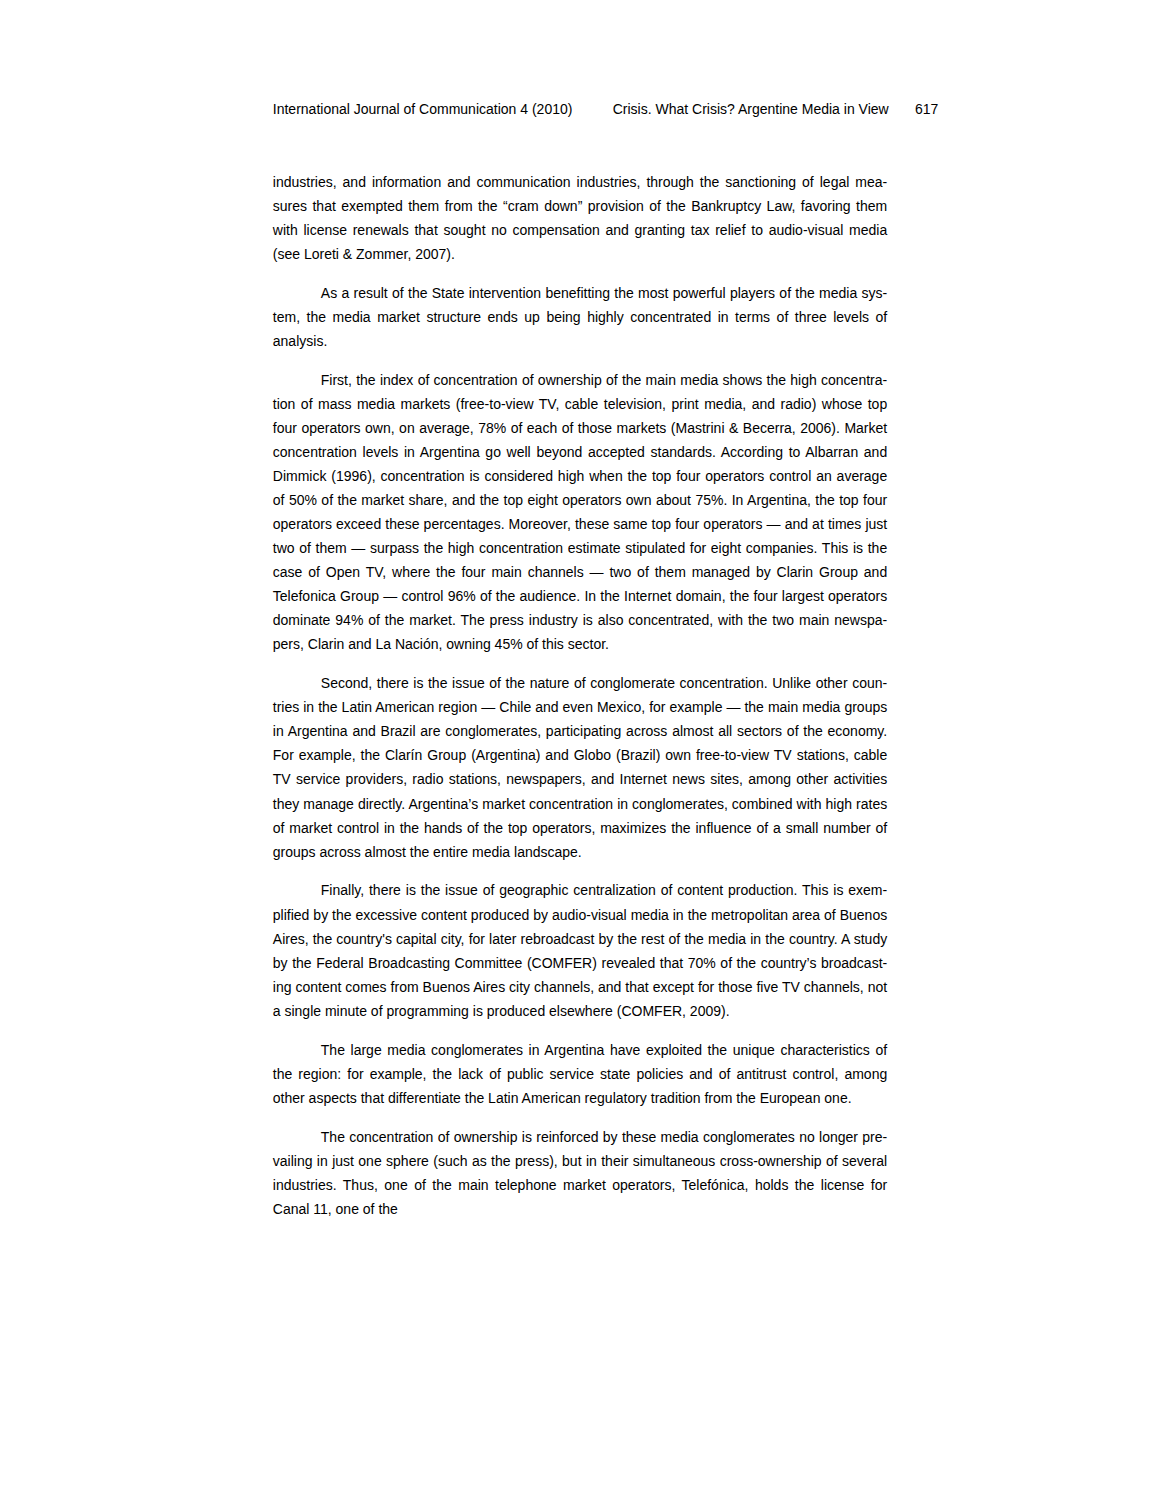International Journal of Communication 4 (2010) Crisis. What Crisis? Argentine Media in View 617
industries, and information and communication industries, through the sanctioning of legal measures that exempted them from the “cram down” provision of the Bankruptcy Law, favoring them with license renewals that sought no compensation and granting tax relief to audio-visual media (see Loreti & Zommer, 2007).
As a result of the State intervention benefitting the most powerful players of the media system, the media market structure ends up being highly concentrated in terms of three levels of analysis.
First, the index of concentration of ownership of the main media shows the high concentration of mass media markets (free-to-view TV, cable television, print media, and radio) whose top four operators own, on average, 78% of each of those markets (Mastrini & Becerra, 2006). Market concentration levels in Argentina go well beyond accepted standards. According to Albarran and Dimmick (1996), concentration is considered high when the top four operators control an average of 50% of the market share, and the top eight operators own about 75%. In Argentina, the top four operators exceed these percentages. Moreover, these same top four operators — and at times just two of them — surpass the high concentration estimate stipulated for eight companies. This is the case of Open TV, where the four main channels — two of them managed by Clarin Group and Telefonica Group — control 96% of the audience. In the Internet domain, the four largest operators dominate 94% of the market. The press industry is also concentrated, with the two main newspapers, Clarin and La Nación, owning 45% of this sector.
Second, there is the issue of the nature of conglomerate concentration. Unlike other countries in the Latin American region — Chile and even Mexico, for example — the main media groups in Argentina and Brazil are conglomerates, participating across almost all sectors of the economy. For example, the Clarín Group (Argentina) and Globo (Brazil) own free-to-view TV stations, cable TV service providers, radio stations, newspapers, and Internet news sites, among other activities they manage directly. Argentina’s market concentration in conglomerates, combined with high rates of market control in the hands of the top operators, maximizes the influence of a small number of groups across almost the entire media landscape.
Finally, there is the issue of geographic centralization of content production. This is exemplified by the excessive content produced by audio-visual media in the metropolitan area of Buenos Aires, the country's capital city, for later rebroadcast by the rest of the media in the country. A study by the Federal Broadcasting Committee (COMFER) revealed that 70% of the country’s broadcasting content comes from Buenos Aires city channels, and that except for those five TV channels, not a single minute of programming is produced elsewhere (COMFER, 2009).
The large media conglomerates in Argentina have exploited the unique characteristics of the region: for example, the lack of public service state policies and of antitrust control, among other aspects that differentiate the Latin American regulatory tradition from the European one.
The concentration of ownership is reinforced by these media conglomerates no longer prevailing in just one sphere (such as the press), but in their simultaneous cross-ownership of several industries. Thus, one of the main telephone market operators, Telefónica, holds the license for Canal 11, one of the